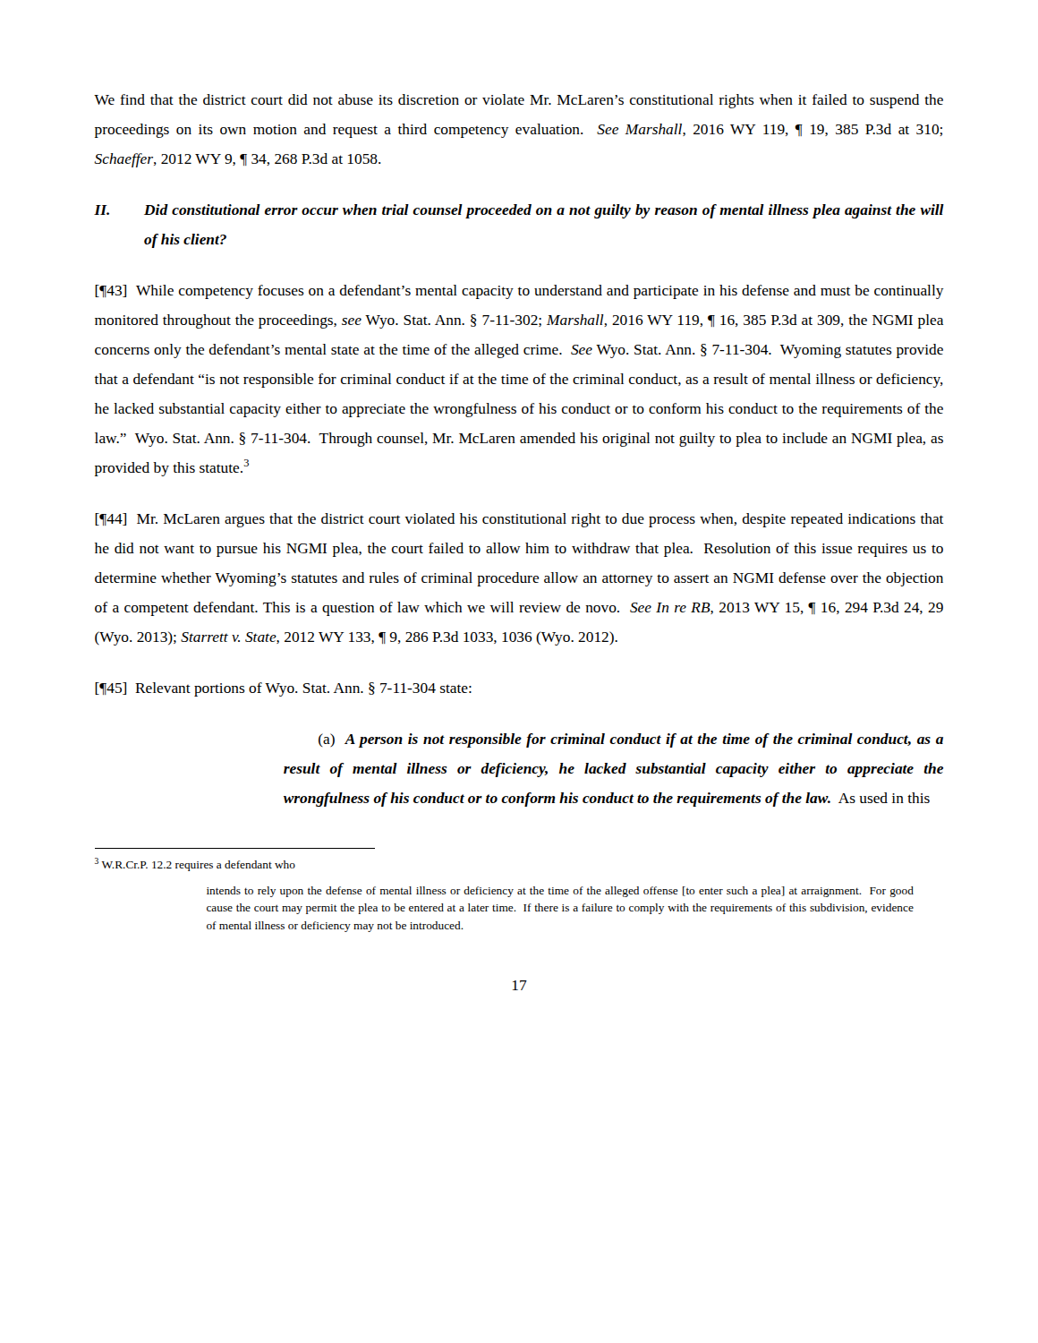We find that the district court did not abuse its discretion or violate Mr. McLaren’s constitutional rights when it failed to suspend the proceedings on its own motion and request a third competency evaluation. See Marshall, 2016 WY 119, ¶ 19, 385 P.3d at 310; Schaeffer, 2012 WY 9, ¶ 34, 268 P.3d at 1058.
II. Did constitutional error occur when trial counsel proceeded on a not guilty by reason of mental illness plea against the will of his client?
[¶43] While competency focuses on a defendant’s mental capacity to understand and participate in his defense and must be continually monitored throughout the proceedings, see Wyo. Stat. Ann. § 7-11-302; Marshall, 2016 WY 119, ¶ 16, 385 P.3d at 309, the NGMI plea concerns only the defendant’s mental state at the time of the alleged crime. See Wyo. Stat. Ann. § 7-11-304. Wyoming statutes provide that a defendant “is not responsible for criminal conduct if at the time of the criminal conduct, as a result of mental illness or deficiency, he lacked substantial capacity either to appreciate the wrongfulness of his conduct or to conform his conduct to the requirements of the law.” Wyo. Stat. Ann. § 7-11-304. Through counsel, Mr. McLaren amended his original not guilty to plea to include an NGMI plea, as provided by this statute.3
[¶44] Mr. McLaren argues that the district court violated his constitutional right to due process when, despite repeated indications that he did not want to pursue his NGMI plea, the court failed to allow him to withdraw that plea. Resolution of this issue requires us to determine whether Wyoming’s statutes and rules of criminal procedure allow an attorney to assert an NGMI defense over the objection of a competent defendant. This is a question of law which we will review de novo. See In re RB, 2013 WY 15, ¶ 16, 294 P.3d 24, 29 (Wyo. 2013); Starrett v. State, 2012 WY 133, ¶ 9, 286 P.3d 1033, 1036 (Wyo. 2012).
[¶45] Relevant portions of Wyo. Stat. Ann. § 7-11-304 state:
(a) A person is not responsible for criminal conduct if at the time of the criminal conduct, as a result of mental illness or deficiency, he lacked substantial capacity either to appreciate the wrongfulness of his conduct or to conform his conduct to the requirements of the law. As used in this
3 W.R.Cr.P. 12.2 requires a defendant who
intends to rely upon the defense of mental illness or deficiency at the time of the alleged offense [to enter such a plea] at arraignment. For good cause the court may permit the plea to be entered at a later time. If there is a failure to comply with the requirements of this subdivision, evidence of mental illness or deficiency may not be introduced.
17